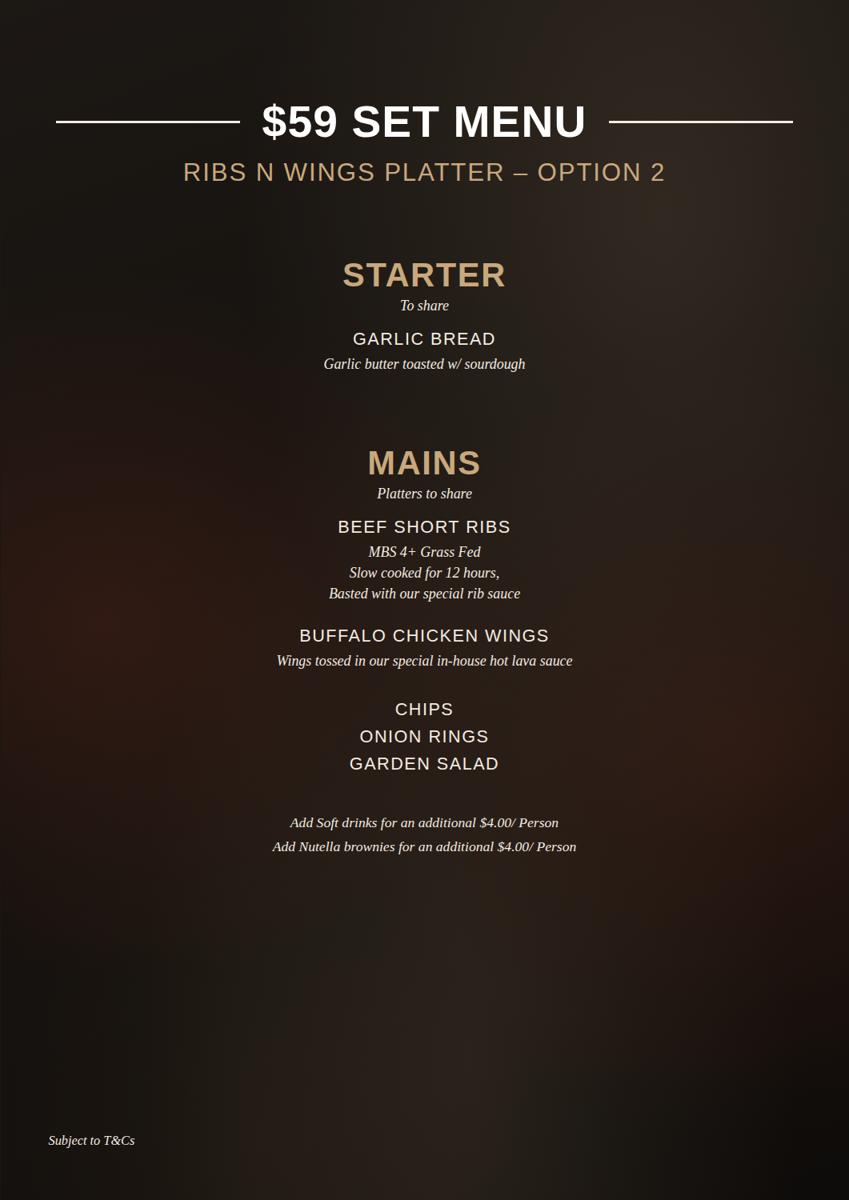$59 SET MENU
RIBS N WINGS PLATTER – OPTION 2
STARTER
To share
GARLIC BREAD
Garlic butter toasted w/ sourdough
MAINS
Platters to share
BEEF SHORT RIBS
MBS 4+ Grass Fed
Slow cooked for 12 hours,
Basted with our special rib sauce
BUFFALO CHICKEN WINGS
Wings tossed in our special in-house hot lava sauce
CHIPS
ONION RINGS
GARDEN SALAD
Add Soft drinks for an additional $4.00/ Person
Add Nutella brownies for an additional $4.00/ Person
Subject to T&Cs